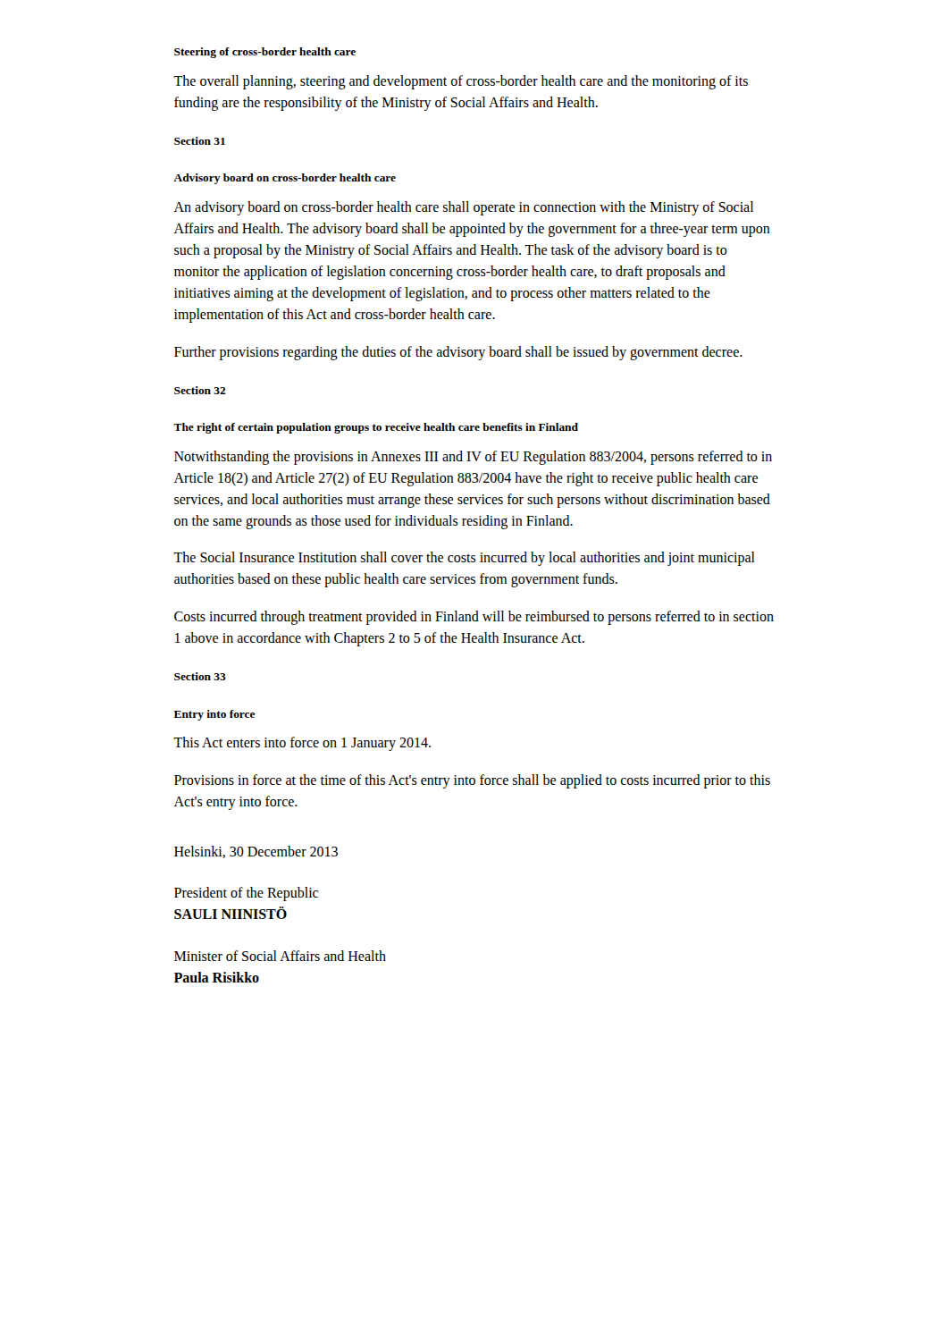Steering of cross-border health care
The overall planning, steering and development of cross-border health care and the monitoring of its funding are the responsibility of the Ministry of Social Affairs and Health.
Section 31
Advisory board on cross-border health care
An advisory board on cross-border health care shall operate in connection with the Ministry of Social Affairs and Health. The advisory board shall be appointed by the government for a three-year term upon such a proposal by the Ministry of Social Affairs and Health. The task of the advisory board is to monitor the application of legislation concerning cross-border health care, to draft proposals and initiatives aiming at the development of legislation, and to process other matters related to the implementation of this Act and cross-border health care.
Further provisions regarding the duties of the advisory board shall be issued by government decree.
Section 32
The right of certain population groups to receive health care benefits in Finland
Notwithstanding the provisions in Annexes III and IV of EU Regulation 883/2004, persons referred to in Article 18(2) and Article 27(2) of EU Regulation 883/2004 have the right to receive public health care services, and local authorities must arrange these services for such persons without discrimination based on the same grounds as those used for individuals residing in Finland.
The Social Insurance Institution shall cover the costs incurred by local authorities and joint municipal authorities based on these public health care services from government funds.
Costs incurred through treatment provided in Finland will be reimbursed to persons referred to in section 1 above in accordance with Chapters 2 to 5 of the Health Insurance Act.
Section 33
Entry into force
This Act enters into force on 1 January 2014.
Provisions in force at the time of this Act's entry into force shall be applied to costs incurred prior to this Act's entry into force.
Helsinki, 30 December 2013
President of the Republic
SAULI NIINISTÖ
Minister of Social Affairs and Health
Paula Risikko